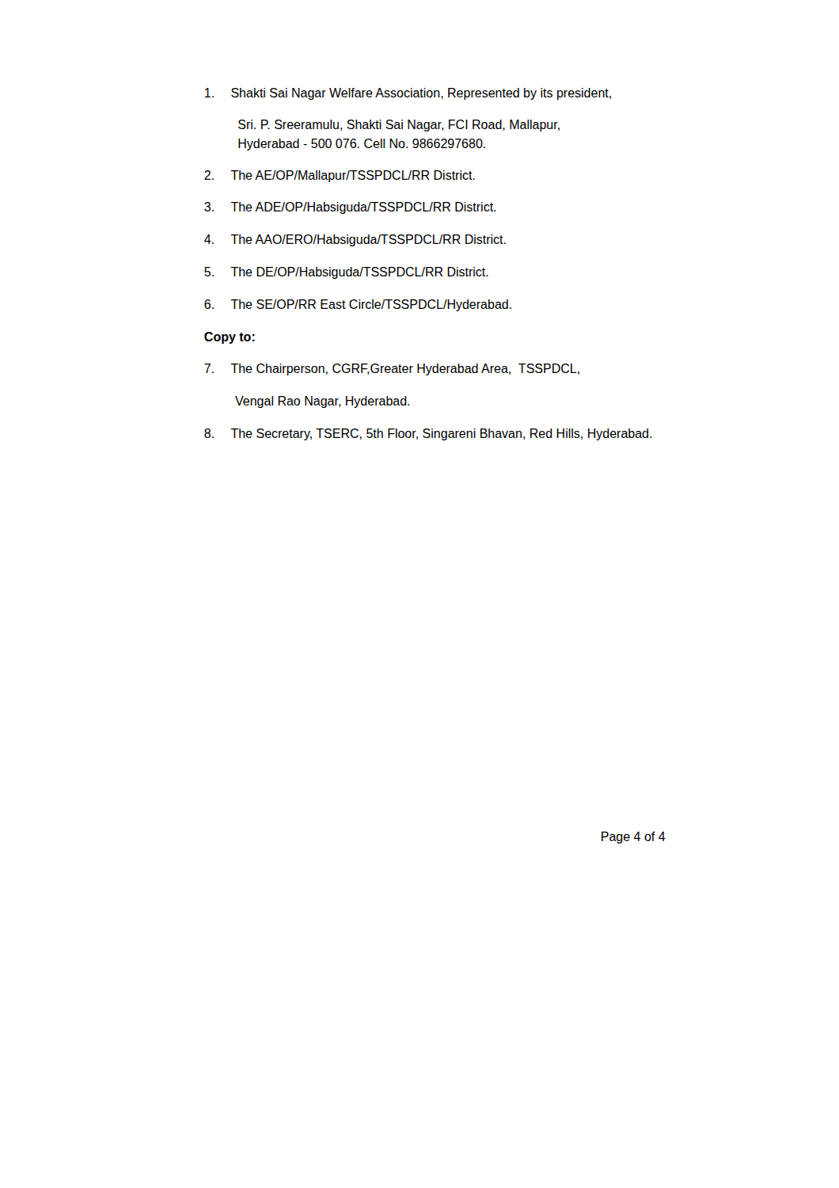1. Shakti Sai Nagar Welfare Association, Represented by its president,
Sri. P. Sreeramulu, Shakti Sai Nagar, FCI Road, Mallapur,
Hyderabad - 500 076. Cell No. 9866297680.
2. The AE/OP/Mallapur/TSSPDCL/RR District.
3. The ADE/OP/Habsiguda/TSSPDCL/RR District.
4. The AAO/ERO/Habsiguda/TSSPDCL/RR District.
5. The DE/OP/Habsiguda/TSSPDCL/RR District.
6. The SE/OP/RR East Circle/TSSPDCL/Hyderabad.
Copy to:
7. The Chairperson, CGRF,Greater Hyderabad Area, TSSPDCL,
Vengal Rao Nagar, Hyderabad.
8. The Secretary, TSERC, 5th Floor, Singareni Bhavan, Red Hills, Hyderabad.
Page 4 of 4